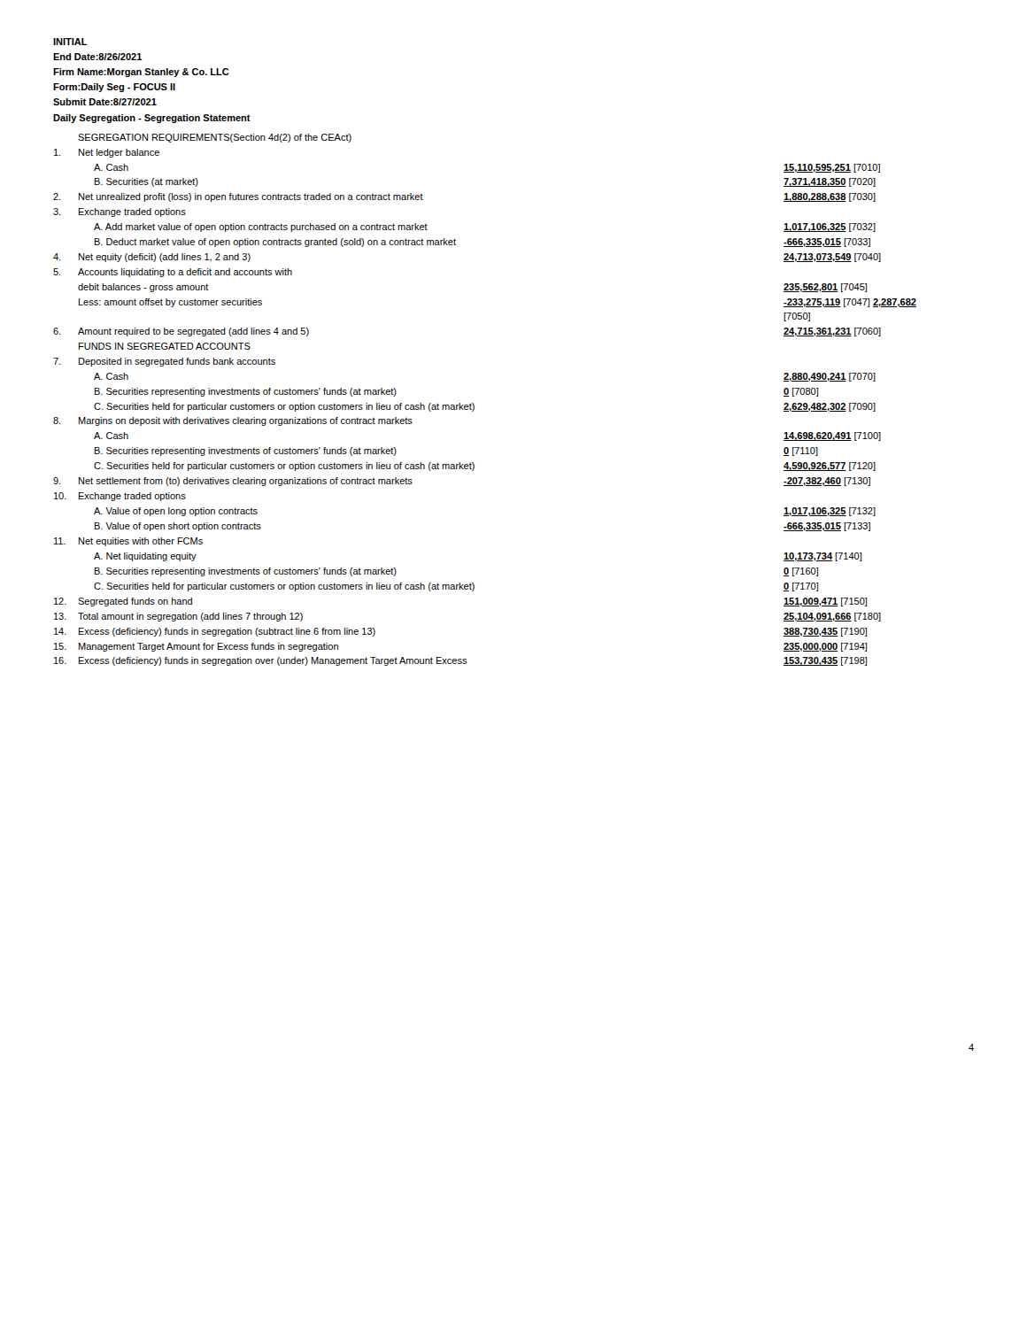INITIAL
End Date:8/26/2021
Firm Name:Morgan Stanley & Co. LLC
Form:Daily Seg - FOCUS II
Submit Date:8/27/2021
Daily Segregation - Segregation Statement
| | SEGREGATION REQUIREMENTS(Section 4d(2) of the CEAct) | |
| 1. | Net ledger balance | |
| | A. Cash | 15,110,595,251 [7010] |
| | B. Securities (at market) | 7,371,418,350 [7020] |
| 2. | Net unrealized profit (loss) in open futures contracts traded on a contract market | 1,880,288,638 [7030] |
| 3. | Exchange traded options | |
| | A. Add market value of open option contracts purchased on a contract market | 1,017,106,325 [7032] |
| | B. Deduct market value of open option contracts granted (sold) on a contract market | -666,335,015 [7033] |
| 4. | Net equity (deficit) (add lines 1, 2 and 3) | 24,713,073,549 [7040] |
| 5. | Accounts liquidating to a deficit and accounts with | |
| | debit balances - gross amount | 235,562,801 [7045] |
| | Less: amount offset by customer securities | -233,275,119 [7047] 2,287,682 [7050] |
| 6. | Amount required to be segregated (add lines 4 and 5) | 24,715,361,231 [7060] |
| | FUNDS IN SEGREGATED ACCOUNTS | |
| 7. | Deposited in segregated funds bank accounts | |
| | A. Cash | 2,880,490,241 [7070] |
| | B. Securities representing investments of customers' funds (at market) | 0 [7080] |
| | C. Securities held for particular customers or option customers in lieu of cash (at market) | 2,629,482,302 [7090] |
| 8. | Margins on deposit with derivatives clearing organizations of contract markets | |
| | A. Cash | 14,698,620,491 [7100] |
| | B. Securities representing investments of customers' funds (at market) | 0 [7110] |
| | C. Securities held for particular customers or option customers in lieu of cash (at market) | 4,590,926,577 [7120] |
| 9. | Net settlement from (to) derivatives clearing organizations of contract markets | -207,382,460 [7130] |
| 10. | Exchange traded options | |
| | A. Value of open long option contracts | 1,017,106,325 [7132] |
| | B. Value of open short option contracts | -666,335,015 [7133] |
| 11. | Net equities with other FCMs | |
| | A. Net liquidating equity | 10,173,734 [7140] |
| | B. Securities representing investments of customers' funds (at market) | 0 [7160] |
| | C. Securities held for particular customers or option customers in lieu of cash (at market) | 0 [7170] |
| 12. | Segregated funds on hand | 151,009,471 [7150] |
| 13. | Total amount in segregation (add lines 7 through 12) | 25,104,091,666 [7180] |
| 14. | Excess (deficiency) funds in segregation (subtract line 6 from line 13) | 388,730,435 [7190] |
| 15. | Management Target Amount for Excess funds in segregation | 235,000,000 [7194] |
| 16. | Excess (deficiency) funds in segregation over (under) Management Target Amount Excess | 153,730,435 [7198] |
4